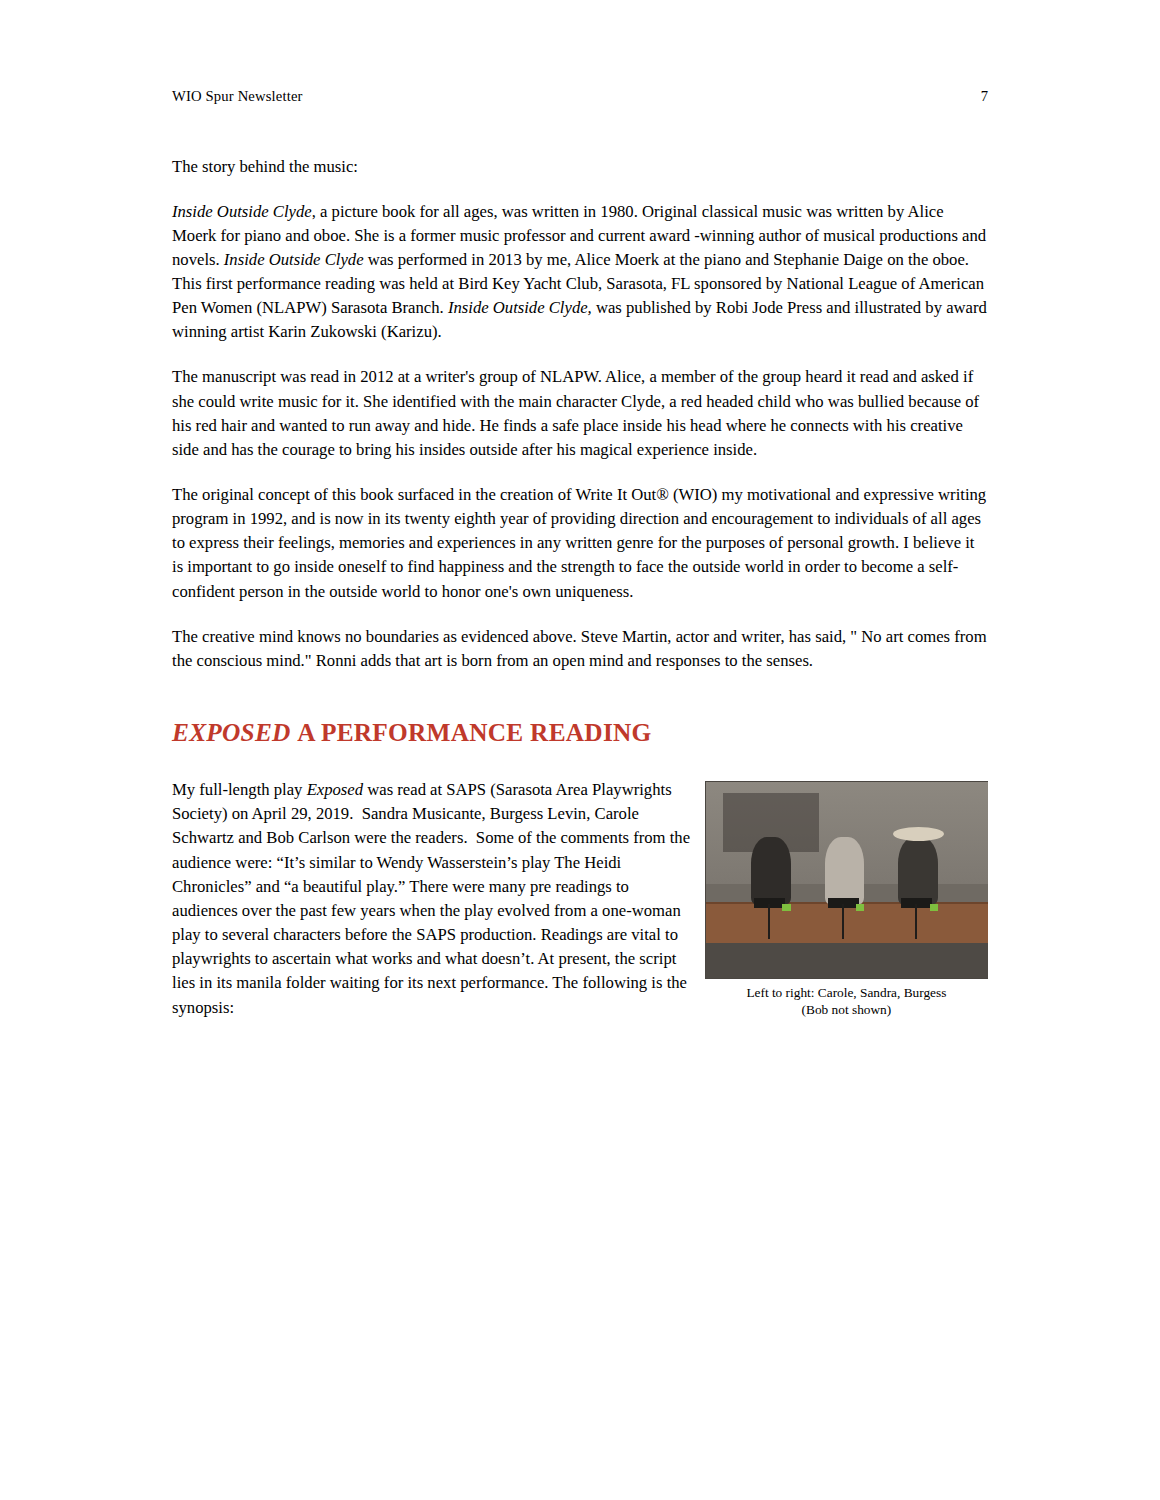WIO Spur Newsletter 7
The story behind the music:
Inside Outside Clyde, a picture book for all ages, was written in 1980. Original classical music was written by Alice Moerk for piano and oboe. She is a former music professor and current award -winning author of musical productions and novels. Inside Outside Clyde was performed in 2013 by me, Alice Moerk at the piano and Stephanie Daige on the oboe. This first performance reading was held at Bird Key Yacht Club, Sarasota, FL sponsored by National League of American Pen Women (NLAPW) Sarasota Branch. Inside Outside Clyde, was published by Robi Jode Press and illustrated by award winning artist Karin Zukowski (Karizu).
The manuscript was read in 2012 at a writer's group of NLAPW. Alice, a member of the group heard it read and asked if she could write music for it. She identified with the main character Clyde, a red headed child who was bullied because of his red hair and wanted to run away and hide. He finds a safe place inside his head where he connects with his creative side and has the courage to bring his insides outside after his magical experience inside.
The original concept of this book surfaced in the creation of Write It Out® (WIO) my motivational and expressive writing program in 1992, and is now in its twenty eighth year of providing direction and encouragement to individuals of all ages to express their feelings, memories and experiences in any written genre for the purposes of personal growth. I believe it is important to go inside oneself to find happiness and the strength to face the outside world in order to become a self-confident person in the outside world to honor one's own uniqueness.
The creative mind knows no boundaries as evidenced above. Steve Martin, actor and writer, has said, " No art comes from the conscious mind." Ronni adds that art is born from an open mind and responses to the senses.
EXPOSED A PERFORMANCE READING
Left to right: Carole, Sandra, Burgess
(Bob not shown)
My full-length play Exposed was read at SAPS (Sarasota Area Playwrights Society) on April 29, 2019. Sandra Musicante, Burgess Levin, Carole Schwartz and Bob Carlson were the readers. Some of the comments from the audience were: “It’s similar to Wendy Wasserstein’s play The Heidi Chronicles” and “a beautiful play.” There were many pre readings to audiences over the past few years when the play evolved from a one-woman play to several characters before the SAPS production. Readings are vital to playwrights to ascertain what works and what doesn’t. At present, the script lies in its manila folder waiting for its next performance. The following is the synopsis: